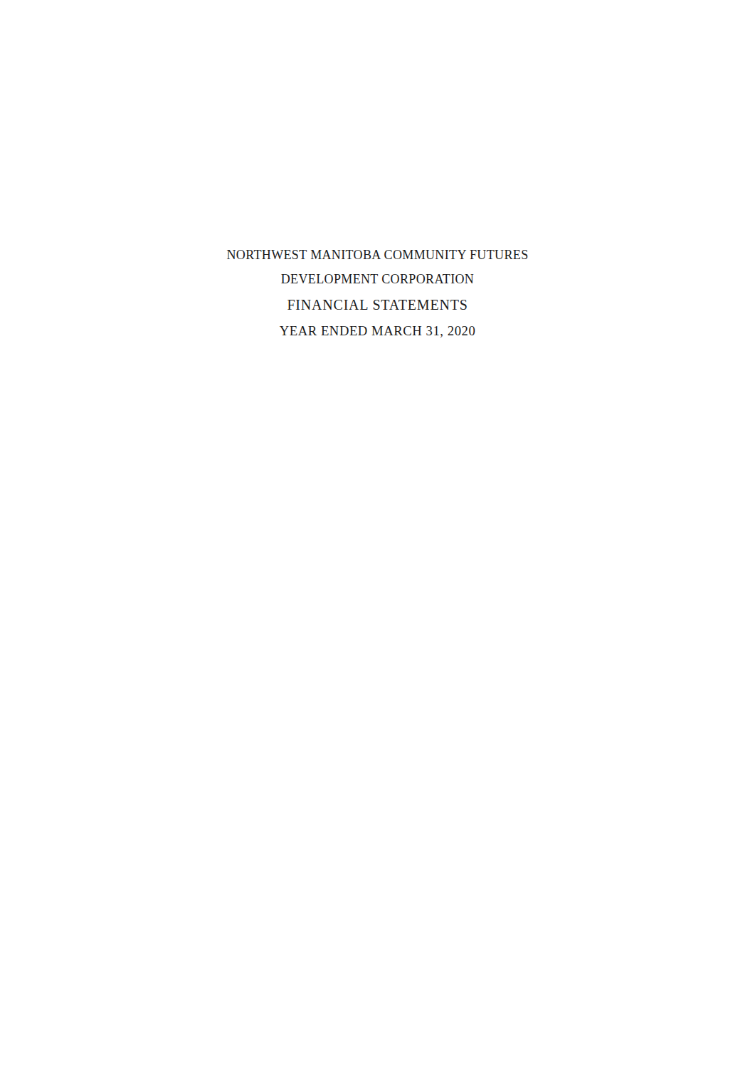Northwest Manitoba Community Futures
Development Corporation
Financial Statements
Year Ended March 31, 2020